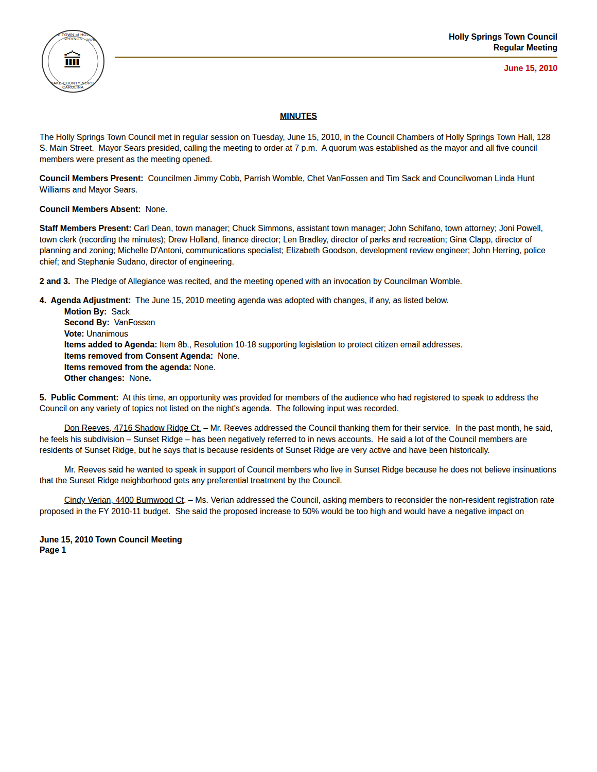THE TOWN of HOLLY SPRINGS
1876
🏛
WAKE COUNTY NORTH CAROLINA
Holly Springs Town Council
Regular Meeting
June 15, 2010
MINUTES
The Holly Springs Town Council met in regular session on Tuesday, June 15, 2010, in the Council Chambers of Holly Springs Town Hall, 128 S. Main Street. Mayor Sears presided, calling the meeting to order at 7 p.m. A quorum was established as the mayor and all five council members were present as the meeting opened.
Council Members Present: Councilmen Jimmy Cobb, Parrish Womble, Chet VanFossen and Tim Sack and Councilwoman Linda Hunt Williams and Mayor Sears.
Council Members Absent: None.
Staff Members Present: Carl Dean, town manager; Chuck Simmons, assistant town manager; John Schifano, town attorney; Joni Powell, town clerk (recording the minutes); Drew Holland, finance director; Len Bradley, director of parks and recreation; Gina Clapp, director of planning and zoning; Michelle D'Antoni, communications specialist; Elizabeth Goodson, development review engineer; John Herring, police chief; and Stephanie Sudano, director of engineering.
2 and 3. The Pledge of Allegiance was recited, and the meeting opened with an invocation by Councilman Womble.
4. Agenda Adjustment: The June 15, 2010 meeting agenda was adopted with changes, if any, as listed below.
Motion By: Sack
Second By: VanFossen
Vote: Unanimous
Items added to Agenda: Item 8b., Resolution 10-18 supporting legislation to protect citizen email addresses.
Items removed from Consent Agenda: None.
Items removed from the agenda: None.
Other changes: None.
5. Public Comment: At this time, an opportunity was provided for members of the audience who had registered to speak to address the Council on any variety of topics not listed on the night's agenda. The following input was recorded.
Don Reeves, 4716 Shadow Ridge Ct. – Mr. Reeves addressed the Council thanking them for their service. In the past month, he said, he feels his subdivision – Sunset Ridge – has been negatively referred to in news accounts. He said a lot of the Council members are residents of Sunset Ridge, but he says that is because residents of Sunset Ridge are very active and have been historically.
Mr. Reeves said he wanted to speak in support of Council members who live in Sunset Ridge because he does not believe insinuations that the Sunset Ridge neighborhood gets any preferential treatment by the Council.
Cindy Verian, 4400 Burnwood Ct. – Ms. Verian addressed the Council, asking members to reconsider the non-resident registration rate proposed in the FY 2010-11 budget. She said the proposed increase to 50% would be too high and would have a negative impact on
June 15, 2010 Town Council Meeting
Page 1